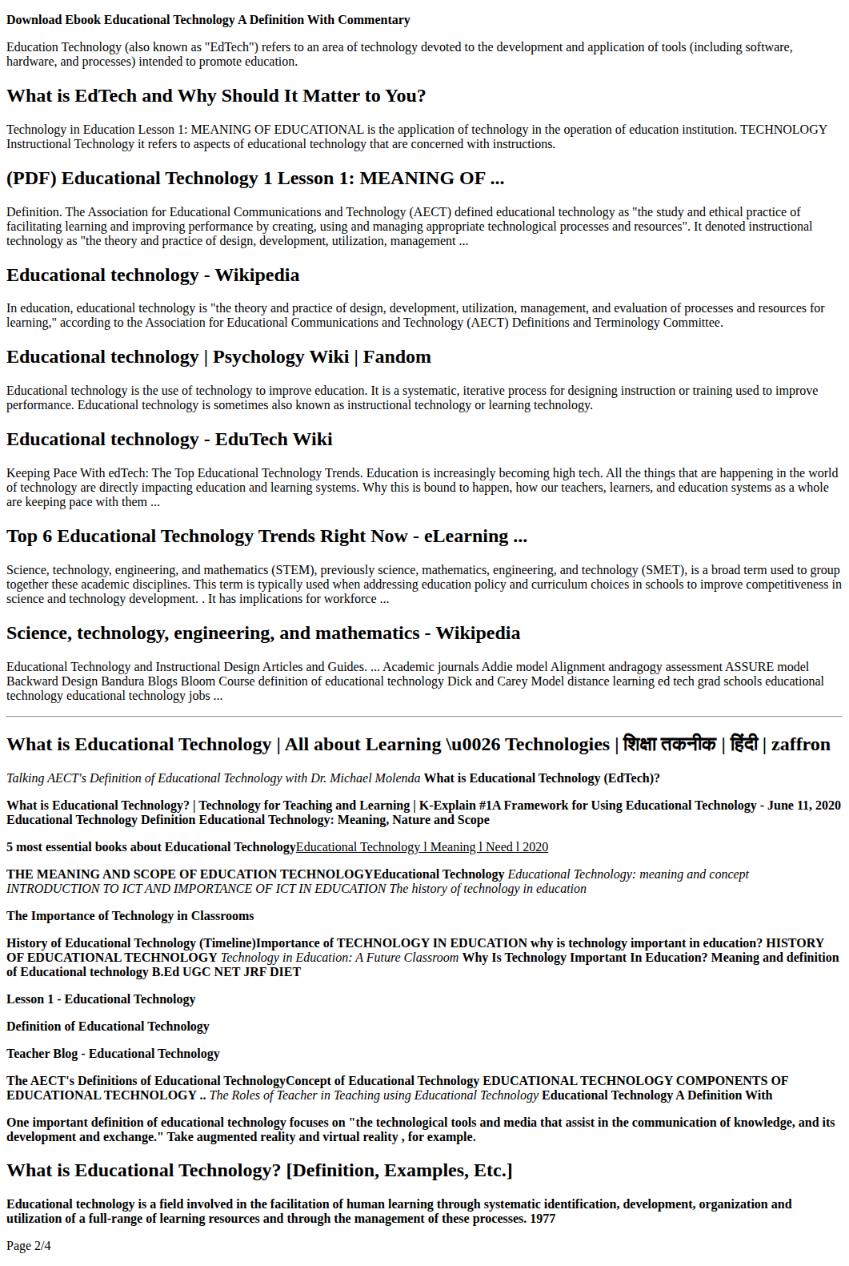Download Ebook Educational Technology A Definition With Commentary
Education Technology (also known as "EdTech") refers to an area of technology devoted to the development and application of tools (including software, hardware, and processes) intended to promote education.
What is EdTech and Why Should It Matter to You?
Technology in Education Lesson 1: MEANING OF EDUCATIONAL is the application of technology in the operation of education institution. TECHNOLOGY Instructional Technology it refers to aspects of educational technology that are concerned with instructions.
(PDF) Educational Technology 1 Lesson 1: MEANING OF ...
Definition. The Association for Educational Communications and Technology (AECT) defined educational technology as "the study and ethical practice of facilitating learning and improving performance by creating, using and managing appropriate technological processes and resources". It denoted instructional technology as "the theory and practice of design, development, utilization, management ...
Educational technology - Wikipedia
In education, educational technology is "the theory and practice of design, development, utilization, management, and evaluation of processes and resources for learning," according to the Association for Educational Communications and Technology (AECT) Definitions and Terminology Committee.
Educational technology | Psychology Wiki | Fandom
Educational technology is the use of technology to improve education. It is a systematic, iterative process for designing instruction or training used to improve performance. Educational technology is sometimes also known as instructional technology or learning technology.
Educational technology - EduTech Wiki
Keeping Pace With edTech: The Top Educational Technology Trends. Education is increasingly becoming high tech. All the things that are happening in the world of technology are directly impacting education and learning systems. Why this is bound to happen, how our teachers, learners, and education systems as a whole are keeping pace with them ...
Top 6 Educational Technology Trends Right Now - eLearning ...
Science, technology, engineering, and mathematics (STEM), previously science, mathematics, engineering, and technology (SMET), is a broad term used to group together these academic disciplines. This term is typically used when addressing education policy and curriculum choices in schools to improve competitiveness in science and technology development. . It has implications for workforce ...
Science, technology, engineering, and mathematics - Wikipedia
Educational Technology and Instructional Design Articles and Guides. ... Academic journals Addie model Alignment andragogy assessment ASSURE model Backward Design Bandura Blogs Bloom Course definition of educational technology Dick and Carey Model distance learning ed tech grad schools educational technology educational technology jobs ...
What is Educational Technology | All about Learning \u0026 Technologies | शिक्षा तकनीक | हिंदी | zaffron
Talking AECT's Definition of Educational Technology with Dr. Michael Molenda What is Educational Technology (EdTech)?
What is Educational Technology? | Technology for Teaching and Learning | K-Explain #1A Framework for Using Educational Technology - June 11, 2020 Educational Technology Definition Educational Technology: Meaning, Nature and Scope
5 most essential books about Educational Technology Educational Technology l Meaning l Need l 2020
THE MEANING AND SCOPE OF EDUCATION TECHNOLOGY Educational Technology Educational Technology: meaning and concept INTRODUCTION TO ICT AND IMPORTANCE OF ICT IN EDUCATION The history of technology in education
The Importance of Technology in Classrooms
History of Educational Technology (Timeline) Importance of TECHNOLOGY IN EDUCATION why is technology important in education? HISTORY OF EDUCATIONAL TECHNOLOGY Technology in Education: A Future Classroom Why Is Technology Important In Education? Meaning and definition of Educational technology B.Ed UGC NET JRF DIET
Lesson 1 - Educational Technology
Definition of Educational Technology
Teacher Blog - Educational Technology
The AECT's Definitions of Educational Technology Concept of Educational Technology EDUCATIONAL TECHNOLOGY COMPONENTS OF EDUCATIONAL TECHNOLOGY .. The Roles of Teacher in Teaching using Educational Technology Educational Technology A Definition With
One important definition of educational technology focuses on "the technological tools and media that assist in the communication of knowledge, and its development and exchange." Take augmented reality and virtual reality , for example.
What is Educational Technology? [Definition, Examples, Etc.]
Educational technology is a field involved in the facilitation of human learning through systematic identification, development, organization and utilization of a full-range of learning resources and through the management of these processes. 1977
Page 2/4